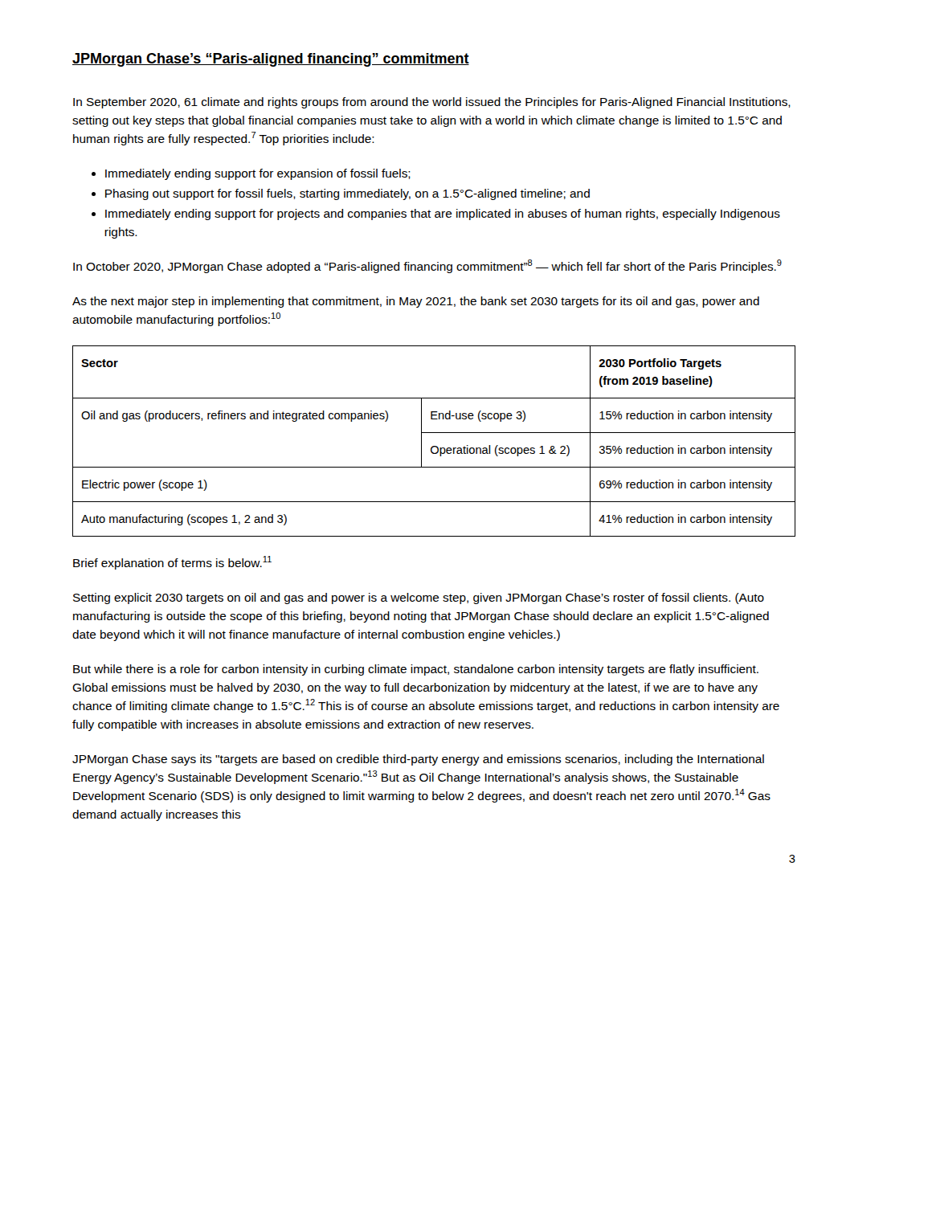JPMorgan Chase’s “Paris-aligned financing” commitment
In September 2020, 61 climate and rights groups from around the world issued the Principles for Paris-Aligned Financial Institutions, setting out key steps that global financial companies must take to align with a world in which climate change is limited to 1.5°C and human rights are fully respected.7 Top priorities include:
Immediately ending support for expansion of fossil fuels;
Phasing out support for fossil fuels, starting immediately, on a 1.5°C-aligned timeline; and
Immediately ending support for projects and companies that are implicated in abuses of human rights, especially Indigenous rights.
In October 2020, JPMorgan Chase adopted a “Paris-aligned financing commitment”8 — which fell far short of the Paris Principles.9
As the next major step in implementing that commitment, in May 2021, the bank set 2030 targets for its oil and gas, power and automobile manufacturing portfolios:10
| Sector | 2030 Portfolio Targets (from 2019 baseline) |
| --- | --- |
| Oil and gas (producers, refiners and integrated companies) | End-use (scope 3) | 15% reduction in carbon intensity |
| Operational (scopes 1 & 2) | 35% reduction in carbon intensity |
| Electric power (scope 1) | 69% reduction in carbon intensity |
| Auto manufacturing (scopes 1, 2 and 3) | 41% reduction in carbon intensity |
Brief explanation of terms is below.11
Setting explicit 2030 targets on oil and gas and power is a welcome step, given JPMorgan Chase’s roster of fossil clients. (Auto manufacturing is outside the scope of this briefing, beyond noting that JPMorgan Chase should declare an explicit 1.5°C-aligned date beyond which it will not finance manufacture of internal combustion engine vehicles.)
But while there is a role for carbon intensity in curbing climate impact, standalone carbon intensity targets are flatly insufficient. Global emissions must be halved by 2030, on the way to full decarbonization by midcentury at the latest, if we are to have any chance of limiting climate change to 1.5°C.12 This is of course an absolute emissions target, and reductions in carbon intensity are fully compatible with increases in absolute emissions and extraction of new reserves.
JPMorgan Chase says its "targets are based on credible third-party energy and emissions scenarios, including the International Energy Agency’s Sustainable Development Scenario."13 But as Oil Change International’s analysis shows, the Sustainable Development Scenario (SDS) is only designed to limit warming to below 2 degrees, and doesn't reach net zero until 2070.14 Gas demand actually increases this
3